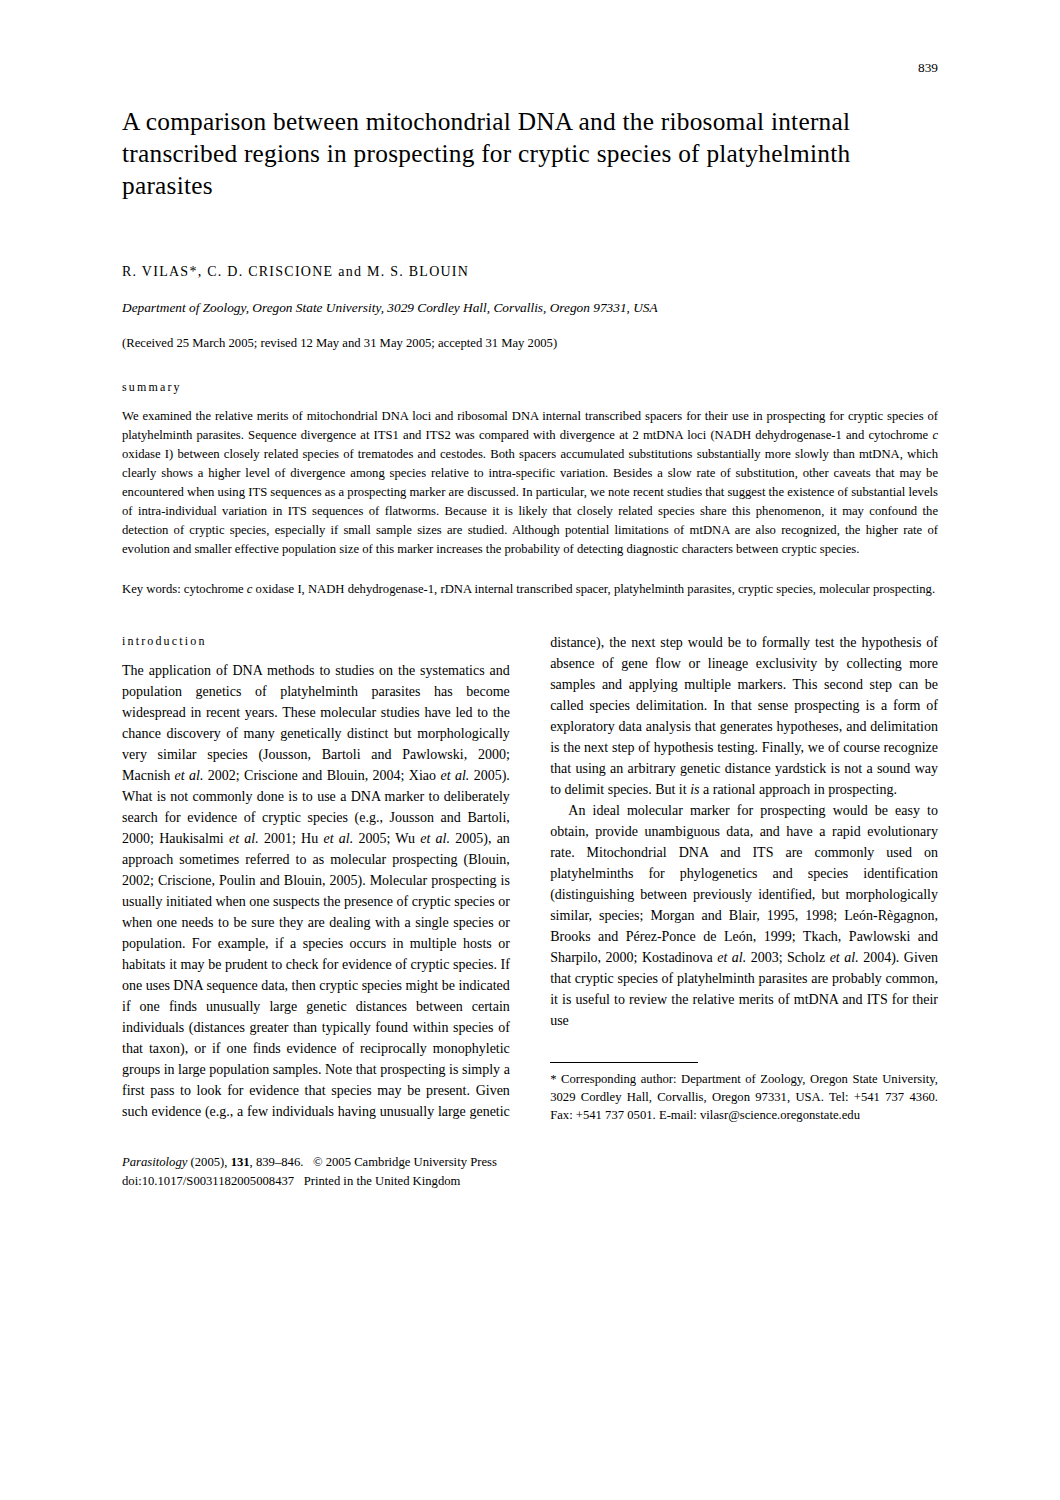839
A comparison between mitochondrial DNA and the ribosomal internal transcribed regions in prospecting for cryptic species of platyhelminth parasites
R. VILAS*, C. D. CRISCIONE and M. S. BLOUIN
Department of Zoology, Oregon State University, 3029 Cordley Hall, Corvallis, Oregon 97331, USA
(Received 25 March 2005; revised 12 May and 31 May 2005; accepted 31 May 2005)
summary
We examined the relative merits of mitochondrial DNA loci and ribosomal DNA internal transcribed spacers for their use in prospecting for cryptic species of platyhelminth parasites. Sequence divergence at ITS1 and ITS2 was compared with divergence at 2 mtDNA loci (NADH dehydrogenase-1 and cytochrome c oxidase I) between closely related species of trematodes and cestodes. Both spacers accumulated substitutions substantially more slowly than mtDNA, which clearly shows a higher level of divergence among species relative to intra-specific variation. Besides a slow rate of substitution, other caveats that may be encountered when using ITS sequences as a prospecting marker are discussed. In particular, we note recent studies that suggest the existence of substantial levels of intra-individual variation in ITS sequences of flatworms. Because it is likely that closely related species share this phenomenon, it may confound the detection of cryptic species, especially if small sample sizes are studied. Although potential limitations of mtDNA are also recognized, the higher rate of evolution and smaller effective population size of this marker increases the probability of detecting diagnostic characters between cryptic species.
Key words: cytochrome c oxidase I, NADH dehydrogenase-1, rDNA internal transcribed spacer, platyhelminth parasites, cryptic species, molecular prospecting.
introduction
The application of DNA methods to studies on the systematics and population genetics of platyhelminth parasites has become widespread in recent years. These molecular studies have led to the chance discovery of many genetically distinct but morphologically very similar species (Jousson, Bartoli and Pawlowski, 2000; Macnish et al. 2002; Criscione and Blouin, 2004; Xiao et al. 2005). What is not commonly done is to use a DNA marker to deliberately search for evidence of cryptic species (e.g., Jousson and Bartoli, 2000; Haukisalmi et al. 2001; Hu et al. 2005; Wu et al. 2005), an approach sometimes referred to as molecular prospecting (Blouin, 2002; Criscione, Poulin and Blouin, 2005). Molecular prospecting is usually initiated when one suspects the presence of cryptic species or when one needs to be sure they are dealing with a single species or population. For example, if a species occurs in multiple hosts or habitats it may be prudent to check for evidence of cryptic species. If one uses DNA sequence data, then cryptic species might be indicated if one finds unusually large genetic distances between certain individuals (distances greater than typically found within species of that taxon), or if one finds evidence of reciprocally monophyletic groups in large population samples. Note that prospecting is simply a first pass to look for evidence that species may be present. Given such evidence (e.g., a few individuals having unusually large genetic distance), the next step would be to formally test the hypothesis of absence of gene flow or lineage exclusivity by collecting more samples and applying multiple markers. This second step can be called species delimitation. In that sense prospecting is a form of exploratory data analysis that generates hypotheses, and delimitation is the next step of hypothesis testing. Finally, we of course recognize that using an arbitrary genetic distance yardstick is not a sound way to delimit species. But it is a rational approach in prospecting.
An ideal molecular marker for prospecting would be easy to obtain, provide unambiguous data, and have a rapid evolutionary rate. Mitochondrial DNA and ITS are commonly used on platyhelminths for phylogenetics and species identification (distinguishing between previously identified, but morphologically similar, species; Morgan and Blair, 1995, 1998; León-Règagnon, Brooks and Pérez-Ponce de León, 1999; Tkach, Pawlowski and Sharpilo, 2000; Kostadinova et al. 2003; Scholz et al. 2004). Given that cryptic species of platyhelminth parasites are probably common, it is useful to review the relative merits of mtDNA and ITS for their use
* Corresponding author: Department of Zoology, Oregon State University, 3029 Cordley Hall, Corvallis, Oregon 97331, USA. Tel: +541 737 4360. Fax: +541 737 0501. E-mail: vilasr@science.oregonstate.edu
Parasitology (2005), 131, 839–846. © 2005 Cambridge University Press
doi:10.1017/S0031182005008437 Printed in the United Kingdom